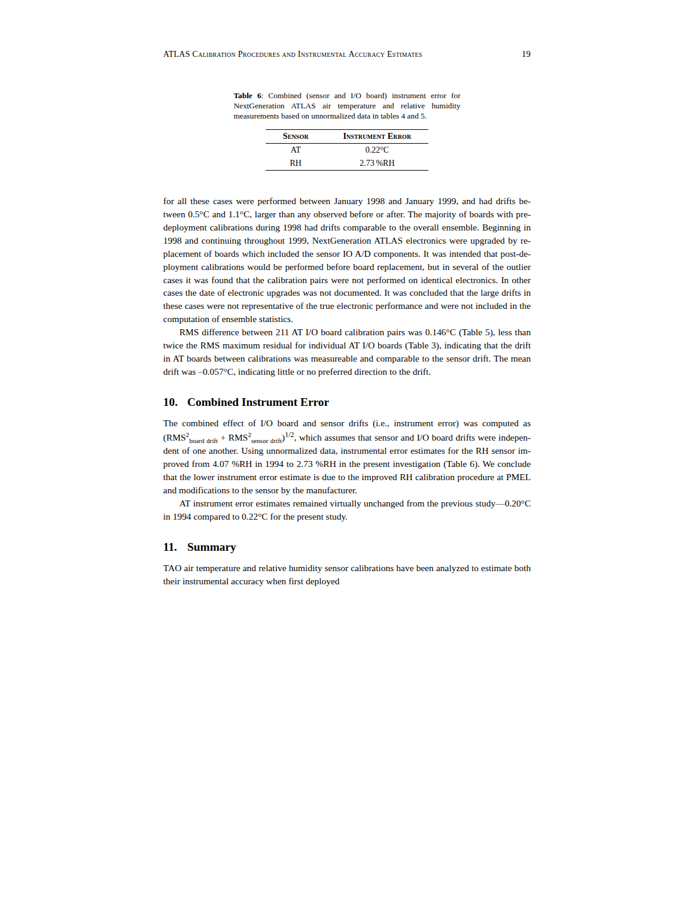ATLAS Calibration Procedures and Instrumental Accuracy Estimates 19
Table 6: Combined (sensor and I/O board) instrument error for NextGeneration ATLAS air temperature and relative humidity measurements based on unnormalized data in tables 4 and 5.
| Sensor | Instrument Error |
| --- | --- |
| AT | 0.22°C |
| RH | 2.73 %RH |
for all these cases were performed between January 1998 and January 1999, and had drifts between 0.5°C and 1.1°C, larger than any observed before or after. The majority of boards with pre-deployment calibrations during 1998 had drifts comparable to the overall ensemble. Beginning in 1998 and continuing throughout 1999, NextGeneration ATLAS electronics were upgraded by replacement of boards which included the sensor IO A/D components. It was intended that post-deployment calibrations would be performed before board replacement, but in several of the outlier cases it was found that the calibration pairs were not performed on identical electronics. In other cases the date of electronic upgrades was not documented. It was concluded that the large drifts in these cases were not representative of the true electronic performance and were not included in the computation of ensemble statistics.
RMS difference between 211 AT I/O board calibration pairs was 0.146°C (Table 5), less than twice the RMS maximum residual for individual AT I/O boards (Table 3), indicating that the drift in AT boards between calibrations was measureable and comparable to the sensor drift. The mean drift was –0.057°C, indicating little or no preferred direction to the drift.
10. Combined Instrument Error
The combined effect of I/O board and sensor drifts (i.e., instrument error) was computed as (RMS2board drift + RMS2sensor drift)1/2, which assumes that sensor and I/O board drifts were independent of one another. Using unnormalized data, instrumental error estimates for the RH sensor improved from 4.07 %RH in 1994 to 2.73 %RH in the present investigation (Table 6). We conclude that the lower instrument error estimate is due to the improved RH calibration procedure at PMEL and modifications to the sensor by the manufacturer.
AT instrument error estimates remained virtually unchanged from the previous study—0.20°C in 1994 compared to 0.22°C for the present study.
11. Summary
TAO air temperature and relative humidity sensor calibrations have been analyzed to estimate both their instrumental accuracy when first deployed